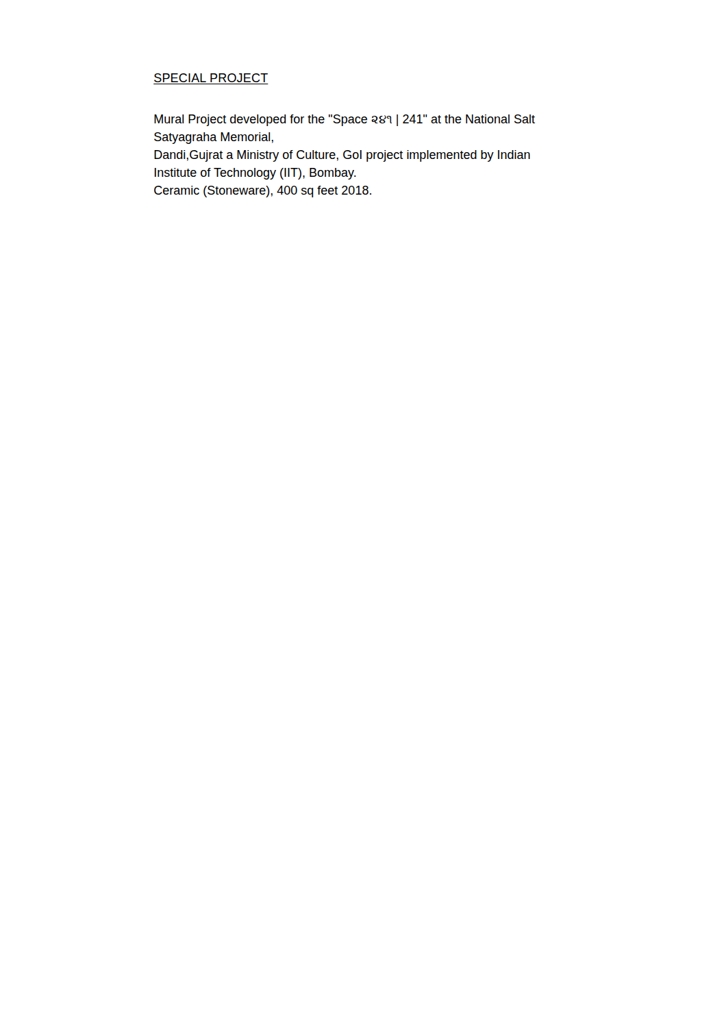SPECIAL PROJECT
Mural Project developed for the "Space ૨૪૧ | 241" at the National Salt Satyagraha Memorial,
Dandi,Gujrat a Ministry of Culture, GoI project implemented by Indian Institute of Technology (IIT), Bombay.
Ceramic (Stoneware), 400 sq feet 2018.